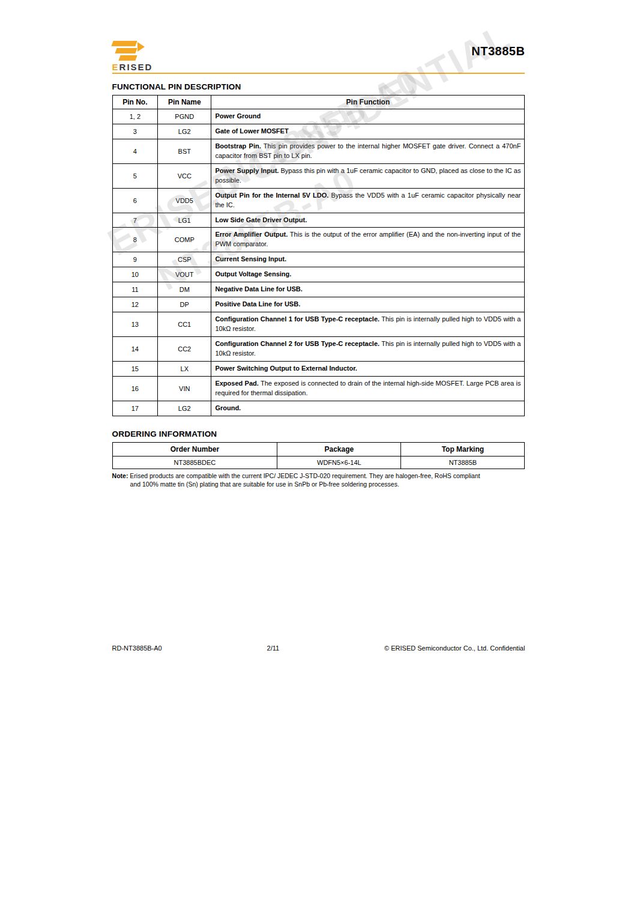ERISED CONFIDENTIAL
NT3885B-A0
ERISED
NT3885B
FUNCTIONAL PIN DESCRIPTION
| Pin No. | Pin Name | Pin Function |
| --- | --- | --- |
| 1, 2 | PGND | Power Ground |
| 3 | LG2 | Gate of Lower MOSFET |
| 4 | BST | Bootstrap Pin. This pin provides power to the internal higher MOSFET gate driver. Connect a 470nF capacitor from BST pin to LX pin. |
| 5 | VCC | Power Supply Input. Bypass this pin with a 1uF ceramic capacitor to GND, placed as close to the IC as possible. |
| 6 | VDD5 | Output Pin for the Internal 5V LDO. Bypass the VDD5 with a 1uF ceramic capacitor physically near the IC. |
| 7 | LG1 | Low Side Gate Driver Output. |
| 8 | COMP | Error Amplifier Output. This is the output of the error amplifier (EA) and the non-inverting input of the PWM comparator. |
| 9 | CSP | Current Sensing Input. |
| 10 | VOUT | Output Voltage Sensing. |
| 11 | DM | Negative Data Line for USB. |
| 12 | DP | Positive Data Line for USB. |
| 13 | CC1 | Configuration Channel 1 for USB Type-C receptacle. This pin is internally pulled high to VDD5 with a 10kΩ resistor. |
| 14 | CC2 | Configuration Channel 2 for USB Type-C receptacle. This pin is internally pulled high to VDD5 with a 10kΩ resistor. |
| 15 | LX | Power Switching Output to External Inductor. |
| 16 | VIN | Exposed Pad. The exposed is connected to drain of the internal high-side MOSFET. Large PCB area is required for thermal dissipation. |
| 17 | LG2 | Ground. |
NT3885B-A0
ORDERING INFORMATION
| Order Number | Package | Top Marking |
| --- | --- | --- |
| NT3885BDEC | WDFN5×6-14L | NT3885B |
Note: Erised products are compatible with the current IPC/ JEDEC J-STD-020 requirement. They are halogen-free, RoHS compliant and 100% matte tin (Sn) plating that are suitable for use in SnPb or Pb-free soldering processes.
RD-NT3885B-A0
2/11
© ERISED Semiconductor Co., Ltd. Confidential